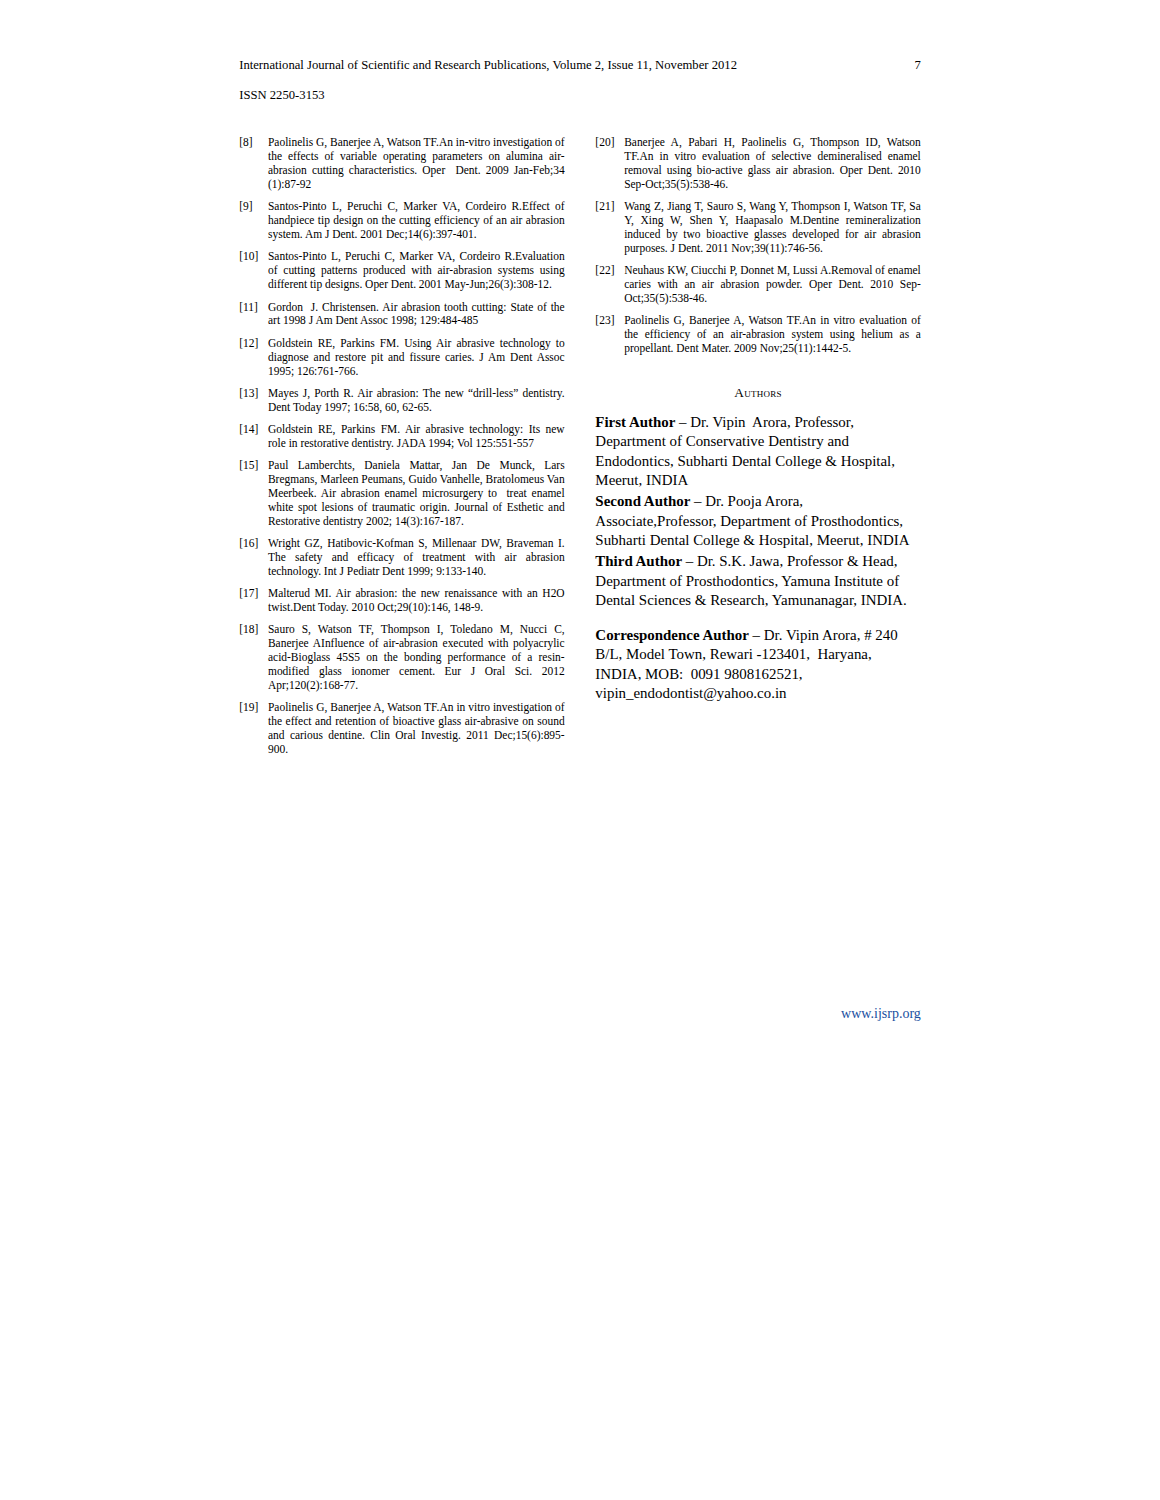International Journal of Scientific and Research Publications, Volume 2, Issue 11, November 2012 7
ISSN 2250-3153
[8] Paolinelis G, Banerjee A, Watson TF.An in-vitro investigation of the effects of variable operating parameters on alumina air-abrasion cutting characteristics. Oper Dent. 2009 Jan-Feb;34 (1):87-92
[9] Santos-Pinto L, Peruchi C, Marker VA, Cordeiro R.Effect of handpiece tip design on the cutting efficiency of an air abrasion system. Am J Dent. 2001 Dec;14(6):397-401.
[10] Santos-Pinto L, Peruchi C, Marker VA, Cordeiro R.Evaluation of cutting patterns produced with air-abrasion systems using different tip designs. Oper Dent. 2001 May-Jun;26(3):308-12.
[11] Gordon J. Christensen. Air abrasion tooth cutting: State of the art 1998 J Am Dent Assoc 1998; 129:484-485
[12] Goldstein RE, Parkins FM. Using Air abrasive technology to diagnose and restore pit and fissure caries. J Am Dent Assoc 1995; 126:761-766.
[13] Mayes J, Porth R. Air abrasion: The new “drill-less” dentistry. Dent Today 1997; 16:58, 60, 62-65.
[14] Goldstein RE, Parkins FM. Air abrasive technology: Its new role in restorative dentistry. JADA 1994; Vol 125:551-557
[15] Paul Lamberchts, Daniela Mattar, Jan De Munck, Lars Bregmans, Marleen Peumans, Guido Vanhelle, Bratolomeus Van Meerbeek. Air abrasion enamel microsurgery to treat enamel white spot lesions of traumatic origin. Journal of Esthetic and Restorative dentistry 2002; 14(3):167-187.
[16] Wright GZ, Hatibovic-Kofman S, Millenaar DW, Braveman I. The safety and efficacy of treatment with air abrasion technology. Int J Pediatr Dent 1999; 9:133-140.
[17] Malterud MI. Air abrasion: the new renaissance with an H2O twist.Dent Today. 2010 Oct;29(10):146, 148-9.
[18] Sauro S, Watson TF, Thompson I, Toledano M, Nucci C, Banerjee AInfluence of air-abrasion executed with polyacrylic acid-Bioglass 45S5 on the bonding performance of a resin-modified glass ionomer cement. Eur J Oral Sci. 2012 Apr;120(2):168-77.
[19] Paolinelis G, Banerjee A, Watson TF.An in vitro investigation of the effect and retention of bioactive glass air-abrasive on sound and carious dentine. Clin Oral Investig. 2011 Dec;15(6):895-900.
[20] Banerjee A, Pabari H, Paolinelis G, Thompson ID, Watson TF.An in vitro evaluation of selective demineralised enamel removal using bio-active glass air abrasion. Oper Dent. 2010 Sep-Oct;35(5):538-46.
[21] Wang Z, Jiang T, Sauro S, Wang Y, Thompson I, Watson TF, Sa Y, Xing W, Shen Y, Haapasalo M.Dentine remineralization induced by two bioactive glasses developed for air abrasion purposes. J Dent. 2011 Nov;39(11):746-56.
[22] Neuhaus KW, Ciucchi P, Donnet M, Lussi A.Removal of enamel caries with an air abrasion powder. Oper Dent. 2010 Sep-Oct;35(5):538-46.
[23] Paolinelis G, Banerjee A, Watson TF.An in vitro evaluation of the efficiency of an air-abrasion system using helium as a propellant. Dent Mater. 2009 Nov;25(11):1442-5.
Authors
First Author – Dr. Vipin Arora, Professor, Department of Conservative Dentistry and Endodontics, Subharti Dental College & Hospital, Meerut, INDIA
Second Author – Dr. Pooja Arora, Associate,Professor, Department of Prosthodontics, Subharti Dental College & Hospital, Meerut, INDIA
Third Author – Dr. S.K. Jawa, Professor & Head, Department of Prosthodontics, Yamuna Institute of Dental Sciences & Research, Yamunanagar, INDIA.
Correspondence Author – Dr. Vipin Arora, # 240 B/L, Model Town, Rewari -123401, Haryana, INDIA, MOB: 0091 9808162521, vipin_endodontist@yahoo.co.in
www.ijsrp.org